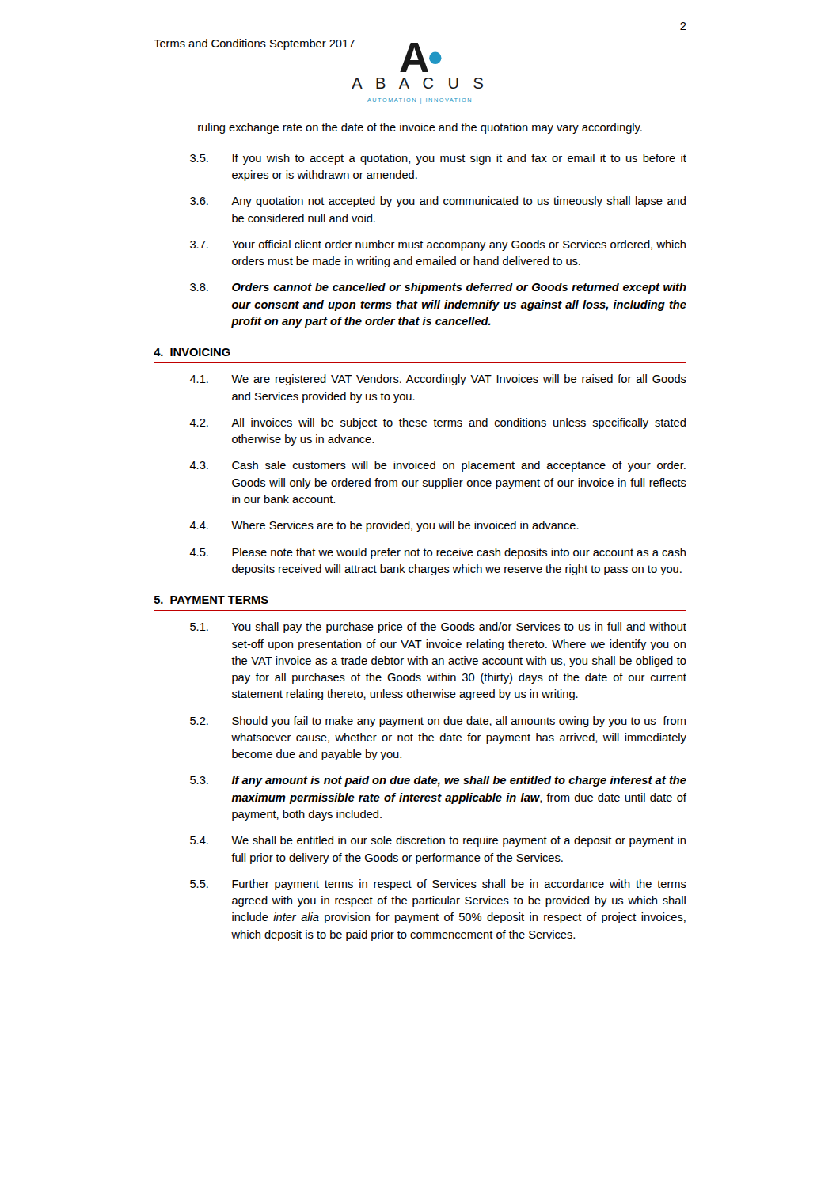2
Terms and Conditions September 2017
A• A B A C U S AUTOMATION | INNOVATION
ruling exchange rate on the date of the invoice and the quotation may vary accordingly.
3.5.
If you wish to accept a quotation, you must sign it and fax or email it to us before it expires or is withdrawn or amended.
3.6.
Any quotation not accepted by you and communicated to us timeously shall lapse and be considered null and void.
3.7.
Your official client order number must accompany any Goods or Services ordered, which orders must be made in writing and emailed or hand delivered to us.
3.8.
Orders cannot be cancelled or shipments deferred or Goods returned except with our consent and upon terms that will indemnify us against all loss, including the profit on any part of the order that is cancelled.
4. INVOICING
4.1.
We are registered VAT Vendors. Accordingly VAT Invoices will be raised for all Goods and Services provided by us to you.
4.2.
All invoices will be subject to these terms and conditions unless specifically stated otherwise by us in advance.
4.3.
Cash sale customers will be invoiced on placement and acceptance of your order. Goods will only be ordered from our supplier once payment of our invoice in full reflects in our bank account.
4.4.
Where Services are to be provided, you will be invoiced in advance.
4.5.
Please note that we would prefer not to receive cash deposits into our account as a cash deposits received will attract bank charges which we reserve the right to pass on to you.
5. PAYMENT TERMS
5.1.
You shall pay the purchase price of the Goods and/or Services to us in full and without set-off upon presentation of our VAT invoice relating thereto. Where we identify you on the VAT invoice as a trade debtor with an active account with us, you shall be obliged to pay for all purchases of the Goods within 30 (thirty) days of the date of our current statement relating thereto, unless otherwise agreed by us in writing.
5.2.
Should you fail to make any payment on due date, all amounts owing by you to us from whatsoever cause, whether or not the date for payment has arrived, will immediately become due and payable by you.
5.3.
If any amount is not paid on due date, we shall be entitled to charge interest at the maximum permissible rate of interest applicable in law, from due date until date of payment, both days included.
5.4.
We shall be entitled in our sole discretion to require payment of a deposit or payment in full prior to delivery of the Goods or performance of the Services.
5.5.
Further payment terms in respect of Services shall be in accordance with the terms agreed with you in respect of the particular Services to be provided by us which shall include inter alia provision for payment of 50% deposit in respect of project invoices, which deposit is to be paid prior to commencement of the Services.